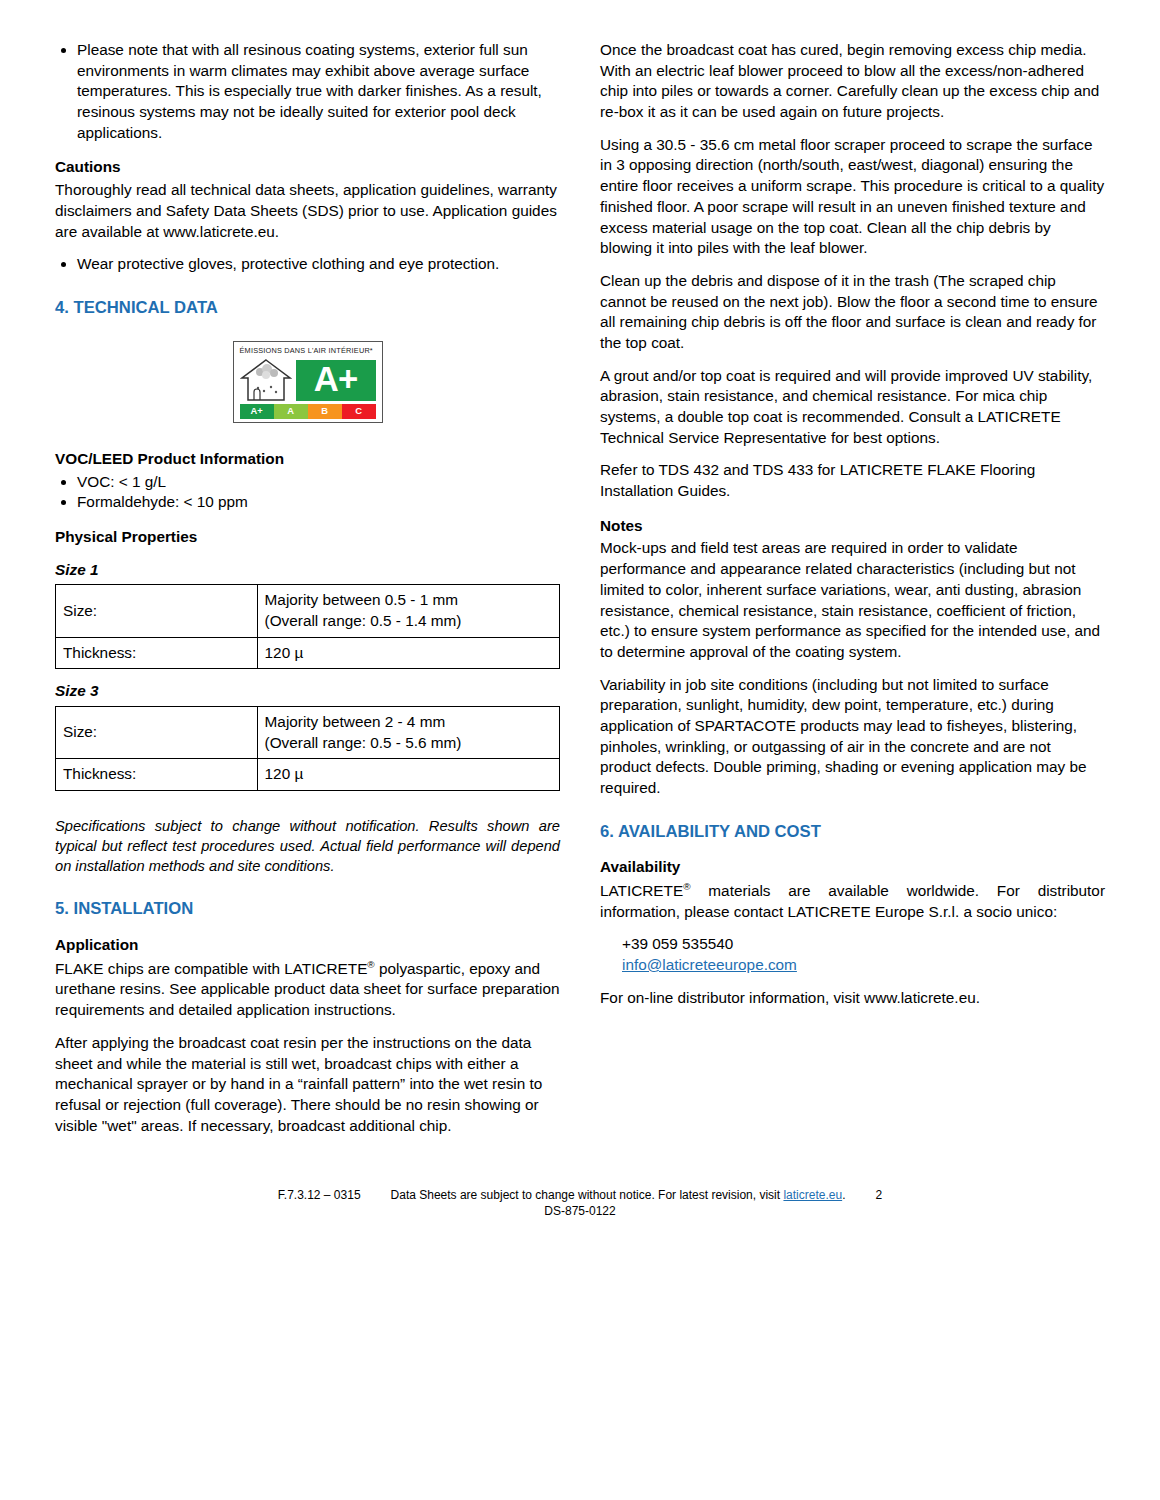Please note that with all resinous coating systems, exterior full sun environments in warm climates may exhibit above average surface temperatures. This is especially true with darker finishes. As a result, resinous systems may not be ideally suited for exterior pool deck applications.
Cautions
Thoroughly read all technical data sheets, application guidelines, warranty disclaimers and Safety Data Sheets (SDS) prior to use. Application guides are available at www.laticrete.eu.
Wear protective gloves, protective clothing and eye protection.
4. TECHNICAL DATA
ÉMISSIONS DANS L'AIR INTÉRIEUR*
A+
A+ A B C
VOC/LEED Product Information
VOC: < 1 g/L
Formaldehyde: < 10 ppm
Physical Properties
Size 1
| Size: | Majority between 0.5 - 1 mm (Overall range: 0.5 - 1.4 mm) |
| Thickness: | 120 µ |
Size 3
| Size: | Majority between 2 - 4 mm (Overall range: 0.5 - 5.6 mm) |
| Thickness: | 120 µ |
Specifications subject to change without notification. Results shown are typical but reflect test procedures used. Actual field performance will depend on installation methods and site conditions.
5. INSTALLATION
Application
FLAKE chips are compatible with LATICRETE® polyaspartic, epoxy and urethane resins. See applicable product data sheet for surface preparation requirements and detailed application instructions.
After applying the broadcast coat resin per the instructions on the data sheet and while the material is still wet, broadcast chips with either a mechanical sprayer or by hand in a “rainfall pattern” into the wet resin to refusal or rejection (full coverage). There should be no resin showing or visible "wet" areas. If necessary, broadcast additional chip.
Once the broadcast coat has cured, begin removing excess chip media. With an electric leaf blower proceed to blow all the excess/non-adhered chip into piles or towards a corner. Carefully clean up the excess chip and re-box it as it can be used again on future projects.
Using a 30.5 - 35.6 cm metal floor scraper proceed to scrape the surface in 3 opposing direction (north/south, east/west, diagonal) ensuring the entire floor receives a uniform scrape. This procedure is critical to a quality finished floor. A poor scrape will result in an uneven finished texture and excess material usage on the top coat. Clean all the chip debris by blowing it into piles with the leaf blower.
Clean up the debris and dispose of it in the trash (The scraped chip cannot be reused on the next job). Blow the floor a second time to ensure all remaining chip debris is off the floor and surface is clean and ready for the top coat.
A grout and/or top coat is required and will provide improved UV stability, abrasion, stain resistance, and chemical resistance. For mica chip systems, a double top coat is recommended. Consult a LATICRETE Technical Service Representative for best options.
Refer to TDS 432 and TDS 433 for LATICRETE FLAKE Flooring Installation Guides.
Notes
Mock-ups and field test areas are required in order to validate performance and appearance related characteristics (including but not limited to color, inherent surface variations, wear, anti dusting, abrasion resistance, chemical resistance, stain resistance, coefficient of friction, etc.) to ensure system performance as specified for the intended use, and to determine approval of the coating system.
Variability in job site conditions (including but not limited to surface preparation, sunlight, humidity, dew point, temperature, etc.) during application of SPARTACOTE products may lead to fisheyes, blistering, pinholes, wrinkling, or outgassing of air in the concrete and are not product defects. Double priming, shading or evening application may be required.
6. AVAILABILITY AND COST
Availability
LATICRETE® materials are available worldwide. For distributor information, please contact LATICRETE Europe S.r.l. a socio unico:
+39 059 535540
info@laticreteeurope.com
For on-line distributor information, visit www.laticrete.eu.
F.7.3.12 – 0315 Data Sheets are subject to change without notice. For latest revision, visit laticrete.eu. 2
DS-875-0122